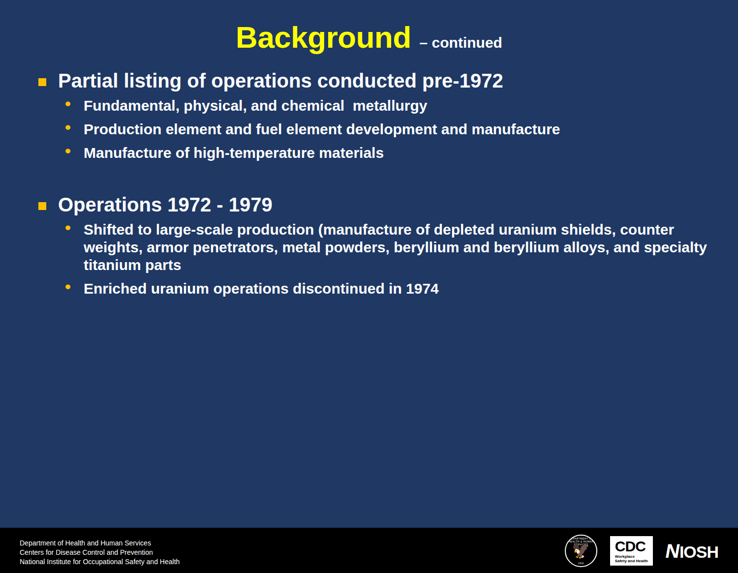Background – continued
Partial listing of operations conducted pre-1972
Fundamental, physical, and chemical metallurgy
Production element and fuel element development and manufacture
Manufacture of high-temperature materials
Operations 1972 - 1979
Shifted to large-scale production (manufacture of depleted uranium shields, counter weights, armor penetrators, metal powders, beryllium and beryllium alloys, and specialty titanium parts
Enriched uranium operations discontinued in 1974
Department of Health and Human Services
Centers for Disease Control and Prevention
National Institute for Occupational Safety and Health
DEPARTMENT OF HEALTH & HUMAN SERVICES USA
🦅
CDC Workplace
Safety and Health
NIOSH